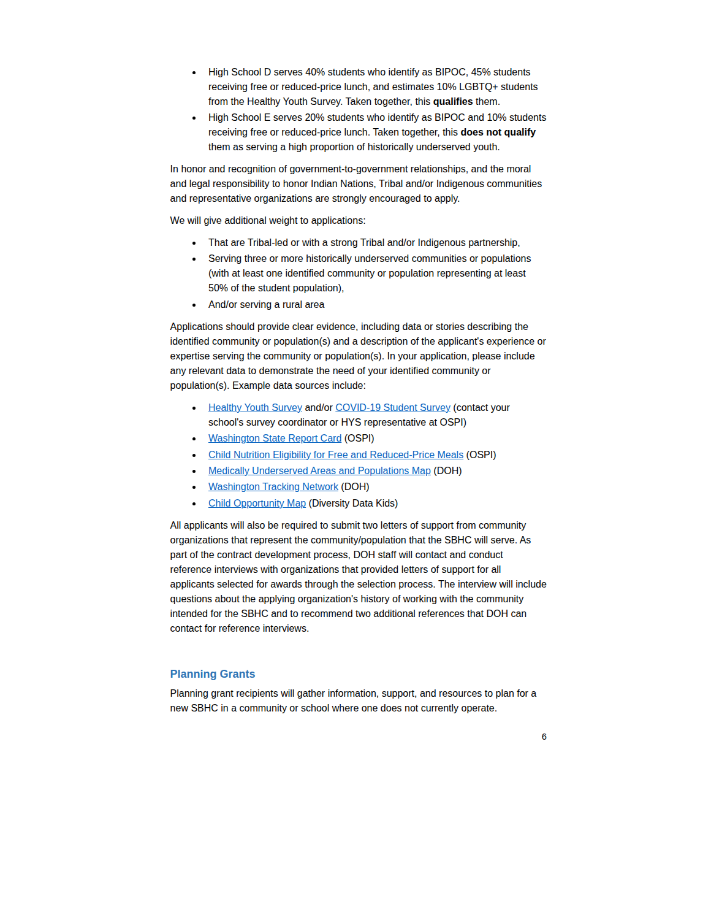High School D serves 40% students who identify as BIPOC, 45% students receiving free or reduced-price lunch, and estimates 10% LGBTQ+ students from the Healthy Youth Survey. Taken together, this qualifies them.
High School E serves 20% students who identify as BIPOC and 10% students receiving free or reduced-price lunch. Taken together, this does not qualify them as serving a high proportion of historically underserved youth.
In honor and recognition of government-to-government relationships, and the moral and legal responsibility to honor Indian Nations, Tribal and/or Indigenous communities and representative organizations are strongly encouraged to apply.
We will give additional weight to applications:
That are Tribal-led or with a strong Tribal and/or Indigenous partnership,
Serving three or more historically underserved communities or populations (with at least one identified community or population representing at least 50% of the student population),
And/or serving a rural area
Applications should provide clear evidence, including data or stories describing the identified community or population(s) and a description of the applicant's experience or expertise serving the community or population(s). In your application, please include any relevant data to demonstrate the need of your identified community or population(s). Example data sources include:
Healthy Youth Survey and/or COVID-19 Student Survey (contact your school's survey coordinator or HYS representative at OSPI)
Washington State Report Card (OSPI)
Child Nutrition Eligibility for Free and Reduced-Price Meals (OSPI)
Medically Underserved Areas and Populations Map (DOH)
Washington Tracking Network (DOH)
Child Opportunity Map (Diversity Data Kids)
All applicants will also be required to submit two letters of support from community organizations that represent the community/population that the SBHC will serve. As part of the contract development process, DOH staff will contact and conduct reference interviews with organizations that provided letters of support for all applicants selected for awards through the selection process. The interview will include questions about the applying organization's history of working with the community intended for the SBHC and to recommend two additional references that DOH can contact for reference interviews.
Planning Grants
Planning grant recipients will gather information, support, and resources to plan for a new SBHC in a community or school where one does not currently operate.
6